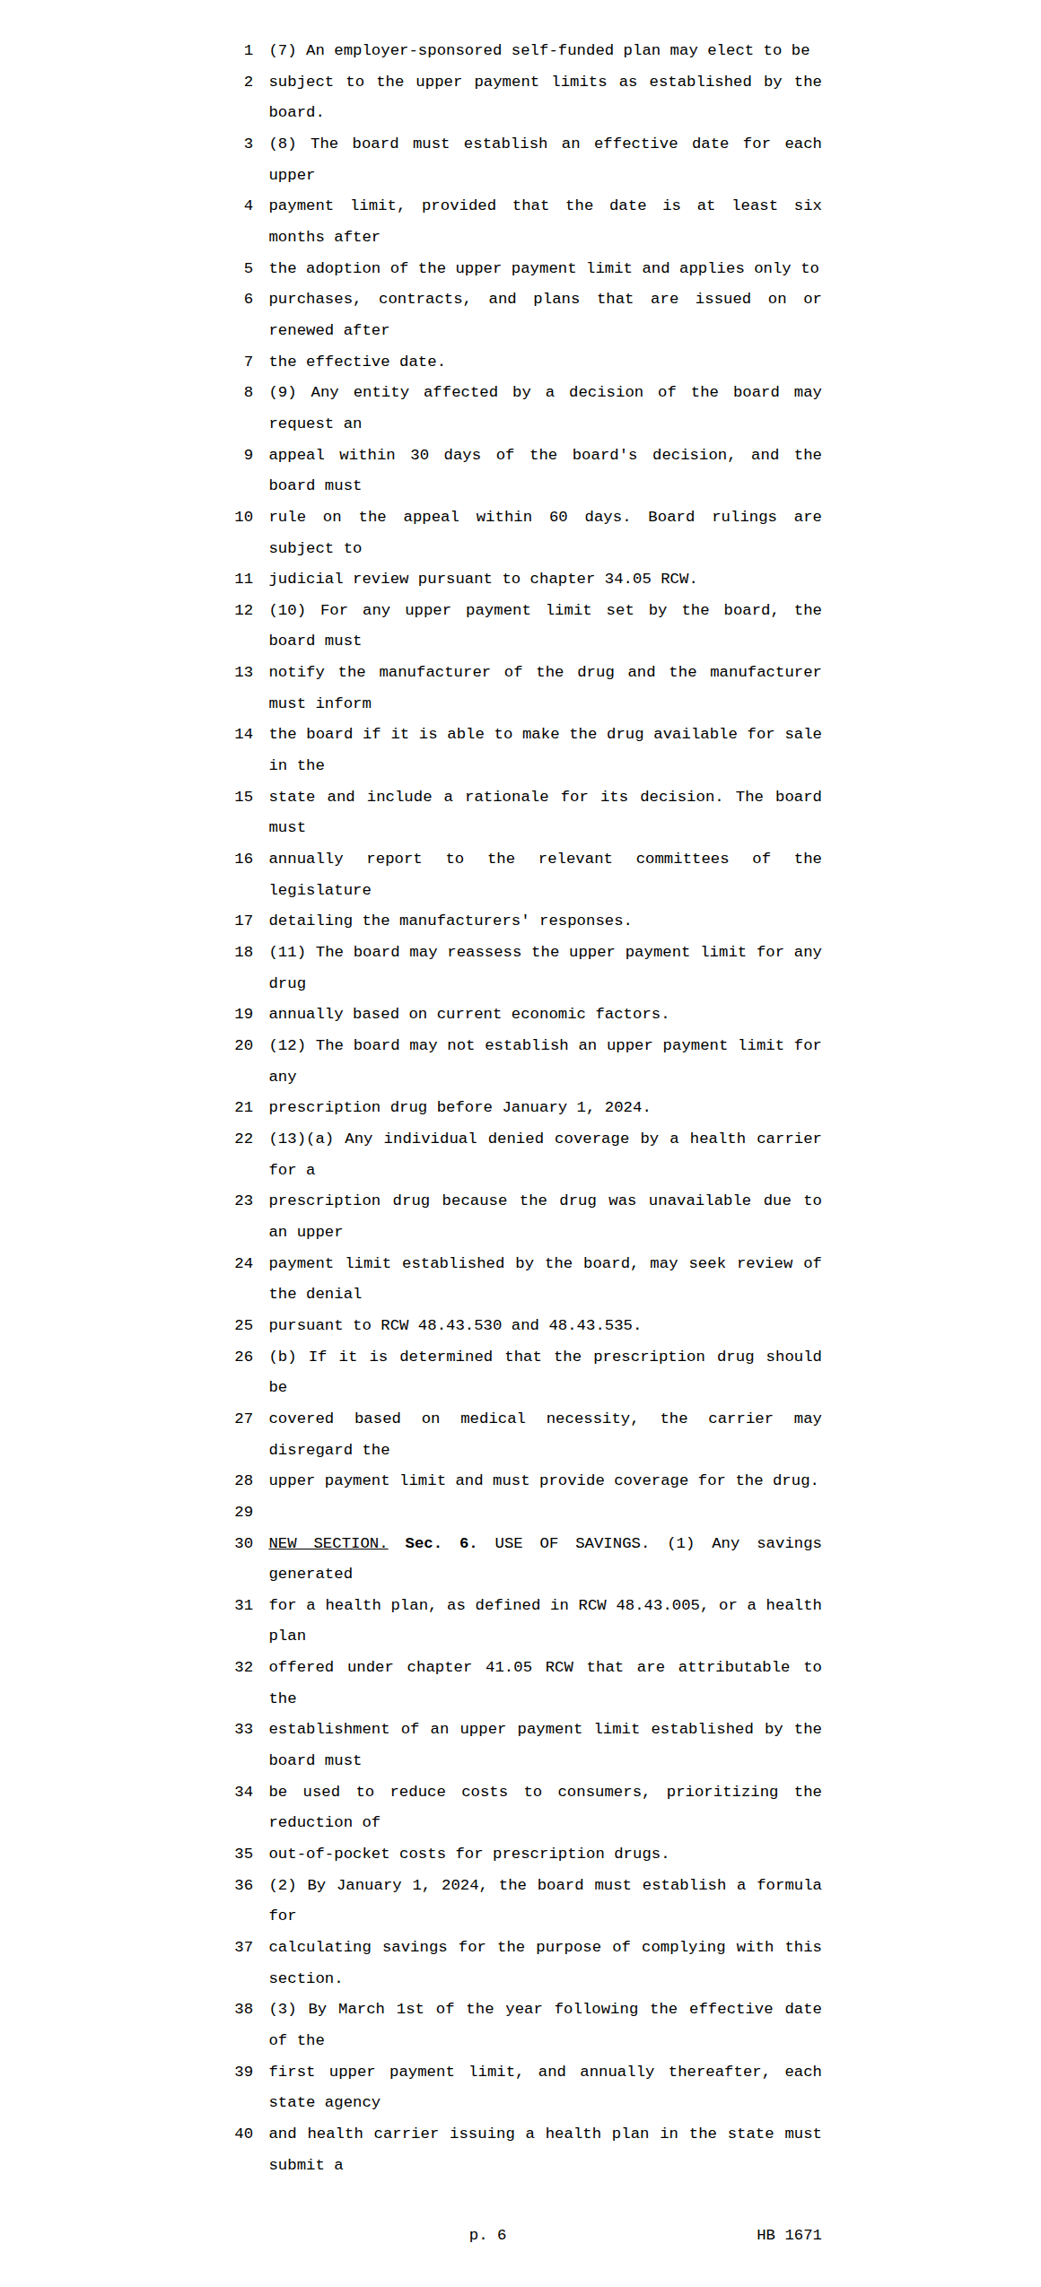(7) An employer-sponsored self-funded plan may elect to be
subject to the upper payment limits as established by the board.
(8) The board must establish an effective date for each upper
payment limit, provided that the date is at least six months after
the adoption of the upper payment limit and applies only to
purchases, contracts, and plans that are issued on or renewed after
the effective date.
(9) Any entity affected by a decision of the board may request an
appeal within 30 days of the board's decision, and the board must
rule on the appeal within 60 days. Board rulings are subject to
judicial review pursuant to chapter 34.05 RCW.
(10) For any upper payment limit set by the board, the board must
notify the manufacturer of the drug and the manufacturer must inform
the board if it is able to make the drug available for sale in the
state and include a rationale for its decision. The board must
annually report to the relevant committees of the legislature
detailing the manufacturers' responses.
(11) The board may reassess the upper payment limit for any drug
annually based on current economic factors.
(12) The board may not establish an upper payment limit for any
prescription drug before January 1, 2024.
(13)(a) Any individual denied coverage by a health carrier for a
prescription drug because the drug was unavailable due to an upper
payment limit established by the board, may seek review of the denial
pursuant to RCW 48.43.530 and 48.43.535.
(b) If it is determined that the prescription drug should be
covered based on medical necessity, the carrier may disregard the
upper payment limit and must provide coverage for the drug.
NEW SECTION. Sec. 6. USE OF SAVINGS. (1) Any savings generated
for a health plan, as defined in RCW 48.43.005, or a health plan
offered under chapter 41.05 RCW that are attributable to the
establishment of an upper payment limit established by the board must
be used to reduce costs to consumers, prioritizing the reduction of
out-of-pocket costs for prescription drugs.
(2) By January 1, 2024, the board must establish a formula for
calculating savings for the purpose of complying with this section.
(3) By March 1st of the year following the effective date of the
first upper payment limit, and annually thereafter, each state agency
and health carrier issuing a health plan in the state must submit a
p. 6
HB 1671